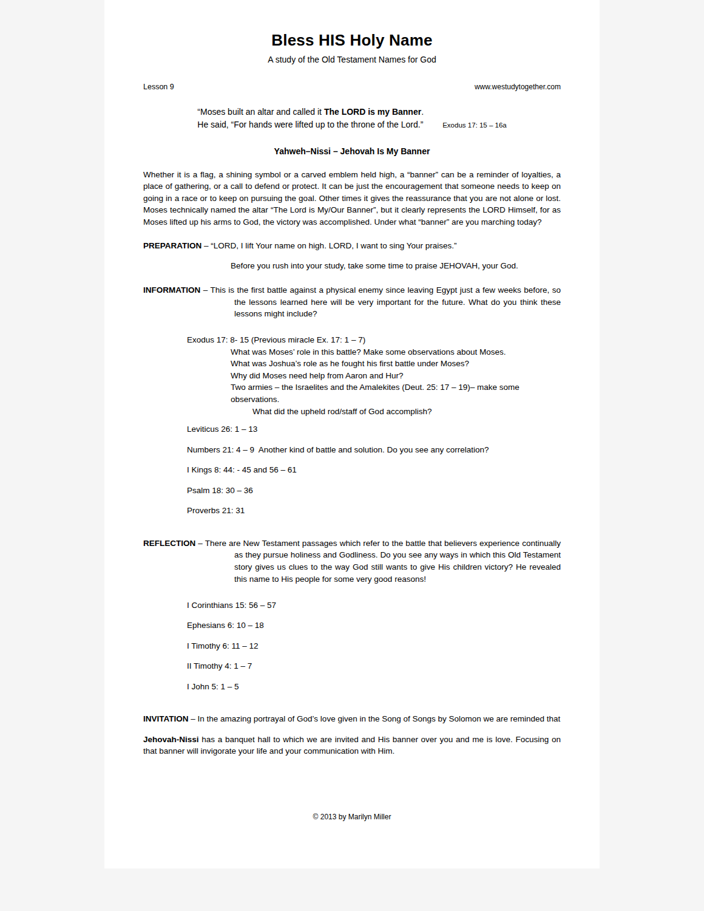Bless HIS Holy Name
A study of the Old Testament Names for God
Lesson 9 www.westudytogether.com
“Moses built an altar and called it The LORD is my Banner.
He said, “For hands were lifted up to the throne of the Lord.” Exodus 17: 15 – 16a
Yahweh–Nissi – Jehovah Is My Banner
Whether it is a flag, a shining symbol or a carved emblem held high, a “banner” can be a reminder of loyalties, a place of gathering, or a call to defend or protect. It can be just the encouragement that someone needs to keep on going in a race or to keep on pursuing the goal. Other times it gives the reassurance that you are not alone or lost. Moses technically named the altar “The Lord is My/Our Banner”, but it clearly represents the LORD Himself, for as Moses lifted up his arms to God, the victory was accomplished. Under what “banner” are you marching today?
PREPARATION – “LORD, I lift Your name on high. LORD, I want to sing Your praises.”
Before you rush into your study, take some time to praise JEHOVAH, your God.
INFORMATION – This is the first battle against a physical enemy since leaving Egypt just a few weeks before, so the lessons learned here will be very important for the future. What do you think these lessons might include?
Exodus 17: 8- 15 (Previous miracle Ex. 17: 1 – 7)
What was Moses’ role in this battle? Make some observations about Moses.
What was Joshua’s role as he fought his first battle under Moses?
Why did Moses need help from Aaron and Hur?
Two armies – the Israelites and the Amalekites (Deut. 25: 17 – 19)– make some observations.
What did the upheld rod/staff of God accomplish?
Leviticus 26: 1 – 13
Numbers 21: 4 – 9 Another kind of battle and solution. Do you see any correlation?
I Kings 8: 44: - 45 and 56 – 61
Psalm 18: 30 – 36
Proverbs 21: 31
REFLECTION – There are New Testament passages which refer to the battle that believers experience continually as they pursue holiness and Godliness. Do you see any ways in which this Old Testament story gives us clues to the way God still wants to give His children victory? He revealed this name to His people for some very good reasons!
I Corinthians 15: 56 – 57
Ephesians 6: 10 – 18
I Timothy 6: 11 – 12
II Timothy 4: 1 – 7
I John 5: 1 – 5
INVITATION – In the amazing portrayal of God’s love given in the Song of Songs by Solomon we are reminded that
Jehovah-Nissi has a banquet hall to which we are invited and His banner over you and me is love. Focusing on that banner will invigorate your life and your communication with Him.
© 2013 by Marilyn Miller